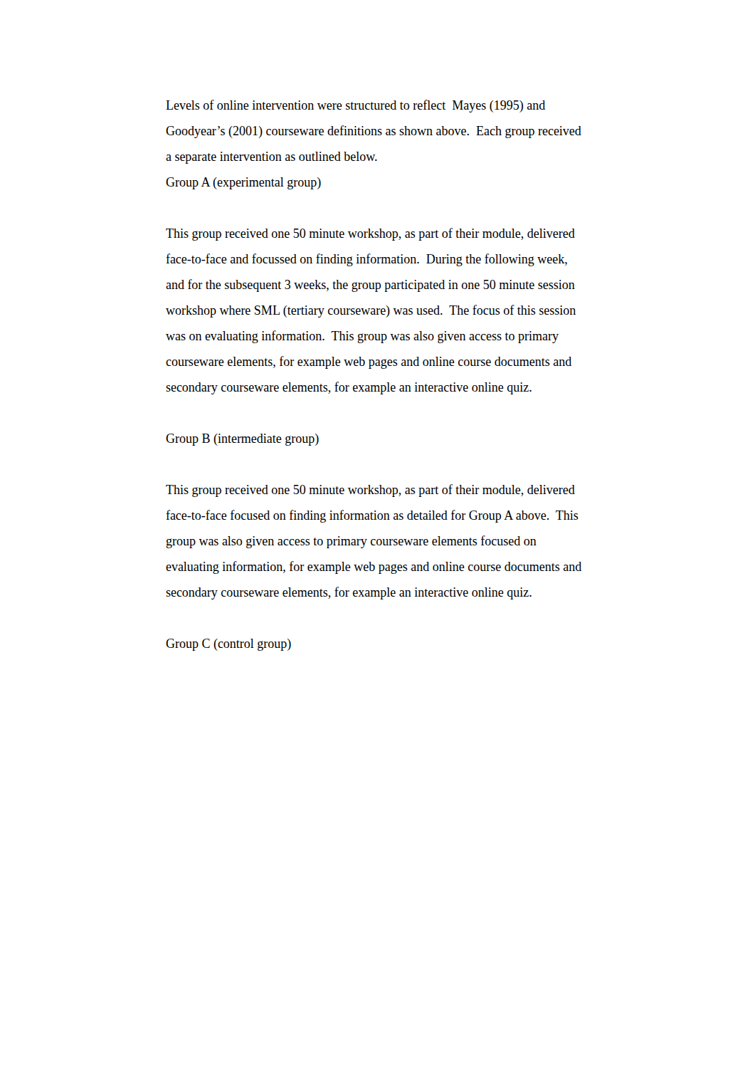Levels of online intervention were structured to reflect Mayes (1995) and Goodyear’s (2001) courseware definitions as shown above. Each group received a separate intervention as outlined below.
Group A (experimental group)
This group received one 50 minute workshop, as part of their module, delivered face-to-face and focussed on finding information. During the following week, and for the subsequent 3 weeks, the group participated in one 50 minute session workshop where SML (tertiary courseware) was used. The focus of this session was on evaluating information. This group was also given access to primary courseware elements, for example web pages and online course documents and secondary courseware elements, for example an interactive online quiz.
Group B (intermediate group)
This group received one 50 minute workshop, as part of their module, delivered face-to-face focused on finding information as detailed for Group A above. This group was also given access to primary courseware elements focused on evaluating information, for example web pages and online course documents and secondary courseware elements, for example an interactive online quiz.
Group C (control group)